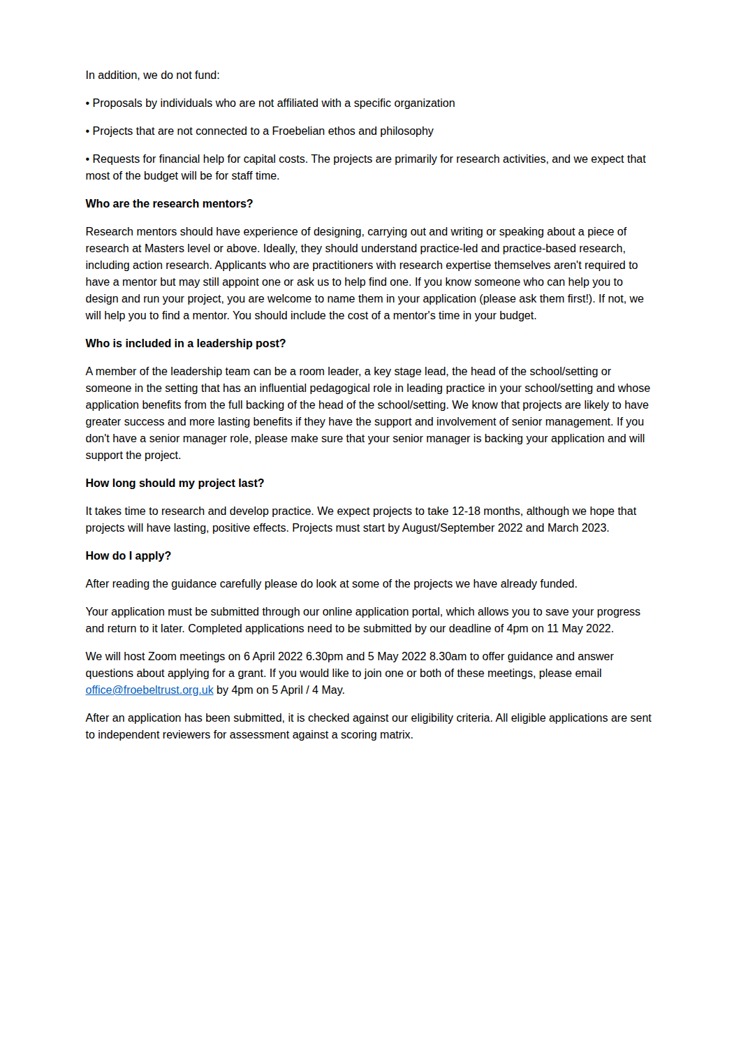In addition, we do not fund:
• Proposals by individuals who are not affiliated with a specific organization
• Projects that are not connected to a Froebelian ethos and philosophy
• Requests for financial help for capital costs. The projects are primarily for research activities, and we expect that most of the budget will be for staff time.
Who are the research mentors?
Research mentors should have experience of designing, carrying out and writing or speaking about a piece of research at Masters level or above. Ideally, they should understand practice-led and practice-based research, including action research. Applicants who are practitioners with research expertise themselves aren't required to have a mentor but may still appoint one or ask us to help find one. If you know someone who can help you to design and run your project, you are welcome to name them in your application (please ask them first!). If not, we will help you to find a mentor. You should include the cost of a mentor's time in your budget.
Who is included in a leadership post?
A member of the leadership team can be a room leader, a key stage lead, the head of the school/setting or someone in the setting that has an influential pedagogical role in leading practice in your school/setting and whose application benefits from the full backing of the head of the school/setting. We know that projects are likely to have greater success and more lasting benefits if they have the support and involvement of senior management. If you don't have a senior manager role, please make sure that your senior manager is backing your application and will support the project.
How long should my project last?
It takes time to research and develop practice. We expect projects to take 12-18 months, although we hope that projects will have lasting, positive effects. Projects must start by August/September 2022 and March 2023.
How do I apply?
After reading the guidance carefully please do look at some of the projects we have already funded.
Your application must be submitted through our online application portal, which allows you to save your progress and return to it later. Completed applications need to be submitted by our deadline of 4pm on 11 May 2022.
We will host Zoom meetings on 6 April 2022 6.30pm and 5 May 2022 8.30am to offer guidance and answer questions about applying for a grant. If you would like to join one or both of these meetings, please email office@froebeltrust.org.uk by 4pm on 5 April / 4 May.
After an application has been submitted, it is checked against our eligibility criteria. All eligible applications are sent to independent reviewers for assessment against a scoring matrix.